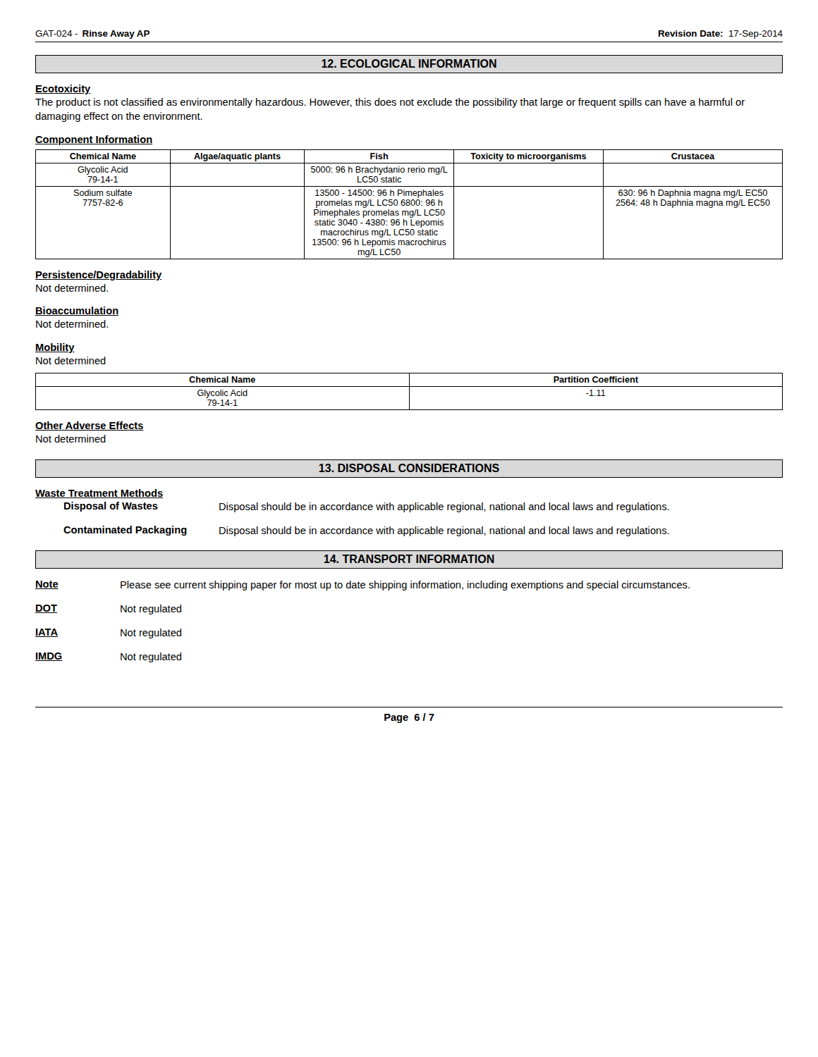GAT-024 -Rinse Away AP
Revision Date: 17-Sep-2014
12. ECOLOGICAL INFORMATION
Ecotoxicity
The product is not classified as environmentally hazardous. However, this does not exclude the possibility that large or frequent spills can have a harmful or damaging effect on the environment.
Component Information
| Chemical Name | Algae/aquatic plants | Fish | Toxicity to microorganisms | Crustacea |
| --- | --- | --- | --- | --- |
| Glycolic Acid 79-14-1 | | 5000: 96 h Brachydanio rerio mg/L LC50 static | | |
| Sodium sulfate 7757-82-6 | | 13500 - 14500: 96 h Pimephales promelas mg/L LC50 6800: 96 h Pimephales promelas mg/L LC50 static 3040 - 4380: 96 h Lepomis macrochirus mg/L LC50 static 13500: 96 h Lepomis macrochirus mg/L LC50 | | 630: 96 h Daphnia magna mg/L EC50 2564: 48 h Daphnia magna mg/L EC50 |
Persistence/Degradability
Not determined.
Bioaccumulation
Not determined.
Mobility
Not determined
| Chemical Name | Partition Coefficient |
| --- | --- |
| Glycolic Acid 79-14-1 | -1.11 |
Other Adverse Effects
Not determined
13. DISPOSAL CONSIDERATIONS
Waste Treatment Methods
Disposal of Wastes
Disposal should be in accordance with applicable regional, national and local laws and regulations.
Contaminated Packaging
Disposal should be in accordance with applicable regional, national and local laws and regulations.
14. TRANSPORT INFORMATION
Note
Please see current shipping paper for most up to date shipping information, including exemptions and special circumstances.
DOT
Not regulated
IATA
Not regulated
IMDG
Not regulated
Page 6 / 7